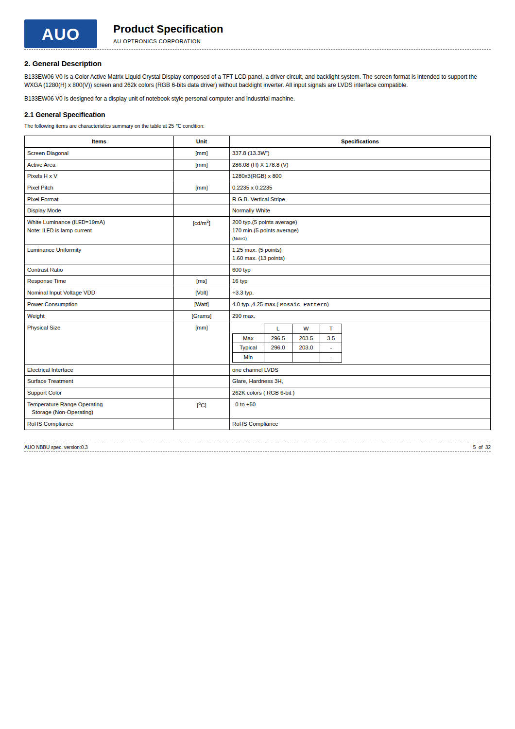AUO
Product Specification
AU OPTRONICS CORPORATION
2. General Description
B133EW06 V0 is a Color Active Matrix Liquid Crystal Display composed of a TFT LCD panel, a driver circuit, and backlight system. The screen format is intended to support the WXGA (1280(H) x 800(V)) screen and 262k colors (RGB 6-bits data driver) without backlight inverter. All input signals are LVDS interface compatible.
B133EW06 V0 is designed for a display unit of notebook style personal computer and industrial machine.
2.1 General Specification
The following items are characteristics summary on the table at 25 ℃ condition:
| Items | Unit | Specifications |
| --- | --- | --- |
| Screen Diagonal | [mm] | 337.8 (13.3W”) |
| Active Area | [mm] | 286.08 (H) X 178.8 (V) |
| Pixels H x V | | 1280x3(RGB) x 800 |
| Pixel Pitch | [mm] | 0.2235 x 0.2235 |
| Pixel Format | | R.G.B. Vertical Stripe |
| Display Mode | | Normally White |
| White Luminance (I LED =19mA) Note: I LED is lamp current | [cd/m 2 ] | 200 typ.(5 points average) 170 min.(5 points average) (Note1) |
| Luminance Uniformity | | 1.25 max. (5 points) 1.60 max. (13 points) |
| Contrast Ratio | | 600 typ |
| Response Time | [ms] | 16 typ |
| Nominal Input Voltage VDD | [Volt] | +3.3 typ. |
| Power Consumption | [Watt] | 4.0 typ.,4.25 max.( Mosaic Pattern ) |
| Weight | [Grams] | 290 max. |
| Physical Size | [mm] | / / L / W / T / / Max / 296.5 / 203.5 / 3.5 / / Typical / 296.0 / 203.0 / - / / Min / / / - / |
| Electrical Interface | | one channel LVDS |
| Surface Treatment | | Glare, Hardness 3H, |
| Support Color | | 262K colors ( RGB 6-bit ) |
| Temperature Range Operating Storage (Non-Operating) | [ o C] | 0 to +50 |
| RoHS Compliance | | RoHS Compliance |
AUO NBBU spec. version:0.3 5 of 32